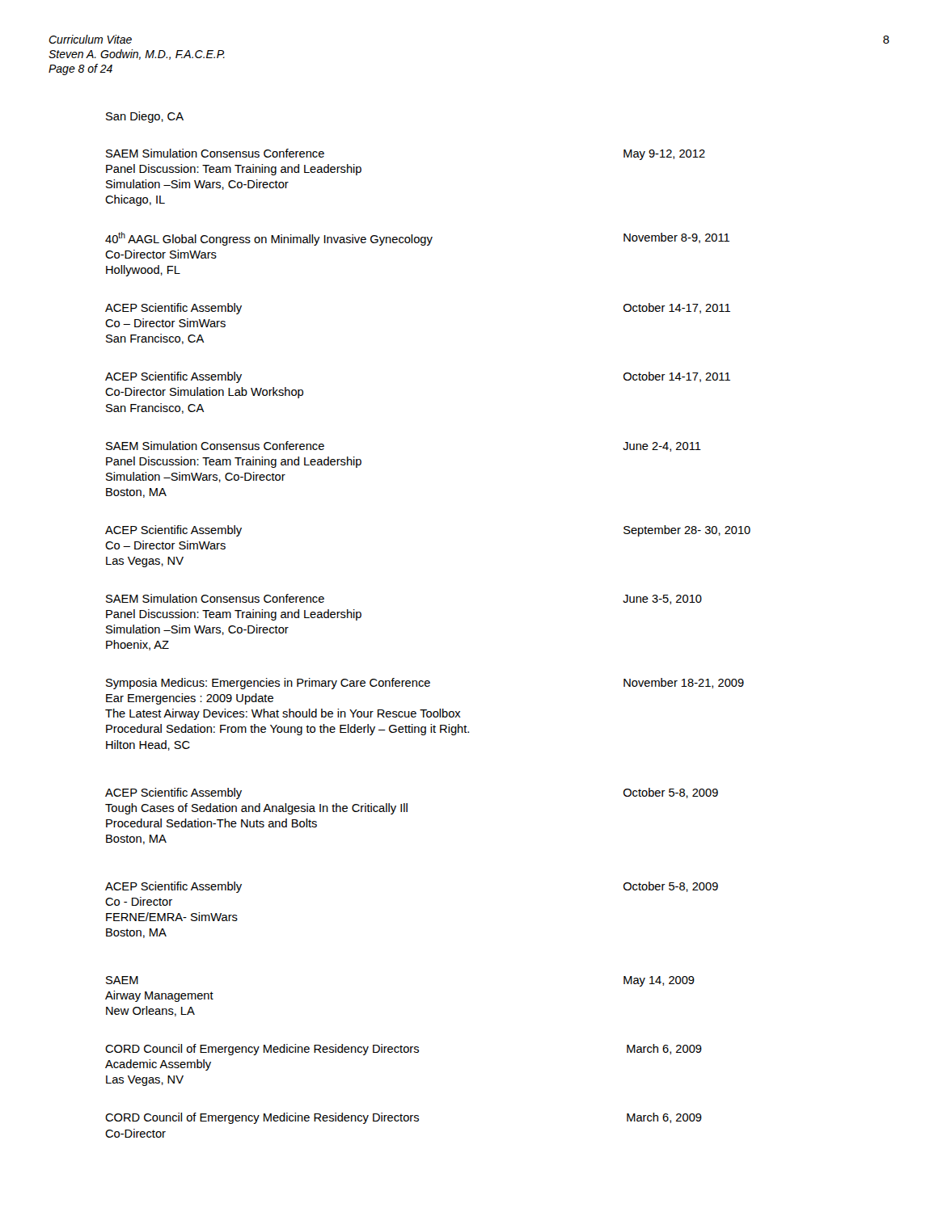Curriculum Vitae
Steven A. Godwin, M.D., F.A.C.E.P.
Page 8 of 24
8
San Diego, CA
SAEM Simulation Consensus Conference
Panel Discussion: Team Training and Leadership
Simulation –Sim Wars, Co-Director
Chicago, IL
May 9-12, 2012
40th AAGL Global Congress on Minimally Invasive Gynecology
Co-Director SimWars
Hollywood, FL
November 8-9, 2011
ACEP Scientific Assembly
Co – Director SimWars
San Francisco, CA
October 14-17, 2011
ACEP Scientific Assembly
Co-Director Simulation Lab Workshop
San Francisco, CA
October 14-17, 2011
SAEM Simulation Consensus Conference
Panel Discussion: Team Training and Leadership
Simulation –SimWars, Co-Director
Boston, MA
June 2-4, 2011
ACEP Scientific Assembly
Co – Director SimWars
Las Vegas, NV
September 28- 30, 2010
SAEM Simulation Consensus Conference
Panel Discussion: Team Training and Leadership
Simulation –Sim Wars, Co-Director
Phoenix, AZ
June 3-5, 2010
Symposia Medicus: Emergencies in Primary Care Conference
Ear Emergencies : 2009 Update
The Latest Airway Devices: What should be in Your Rescue Toolbox
Procedural Sedation: From the Young to the Elderly – Getting it Right.
Hilton Head, SC
November 18-21, 2009
ACEP Scientific Assembly
Tough Cases of Sedation and Analgesia In the Critically Ill
Procedural Sedation-The Nuts and Bolts
Boston, MA
October 5-8, 2009
ACEP Scientific Assembly
Co - Director
FERNE/EMRA- SimWars
Boston, MA
October 5-8, 2009
SAEM
Airway Management
New Orleans, LA
May 14, 2009
CORD Council of Emergency Medicine Residency Directors
Academic Assembly
Las Vegas, NV
March 6, 2009
CORD Council of Emergency Medicine Residency Directors
Co-Director
March 6, 2009